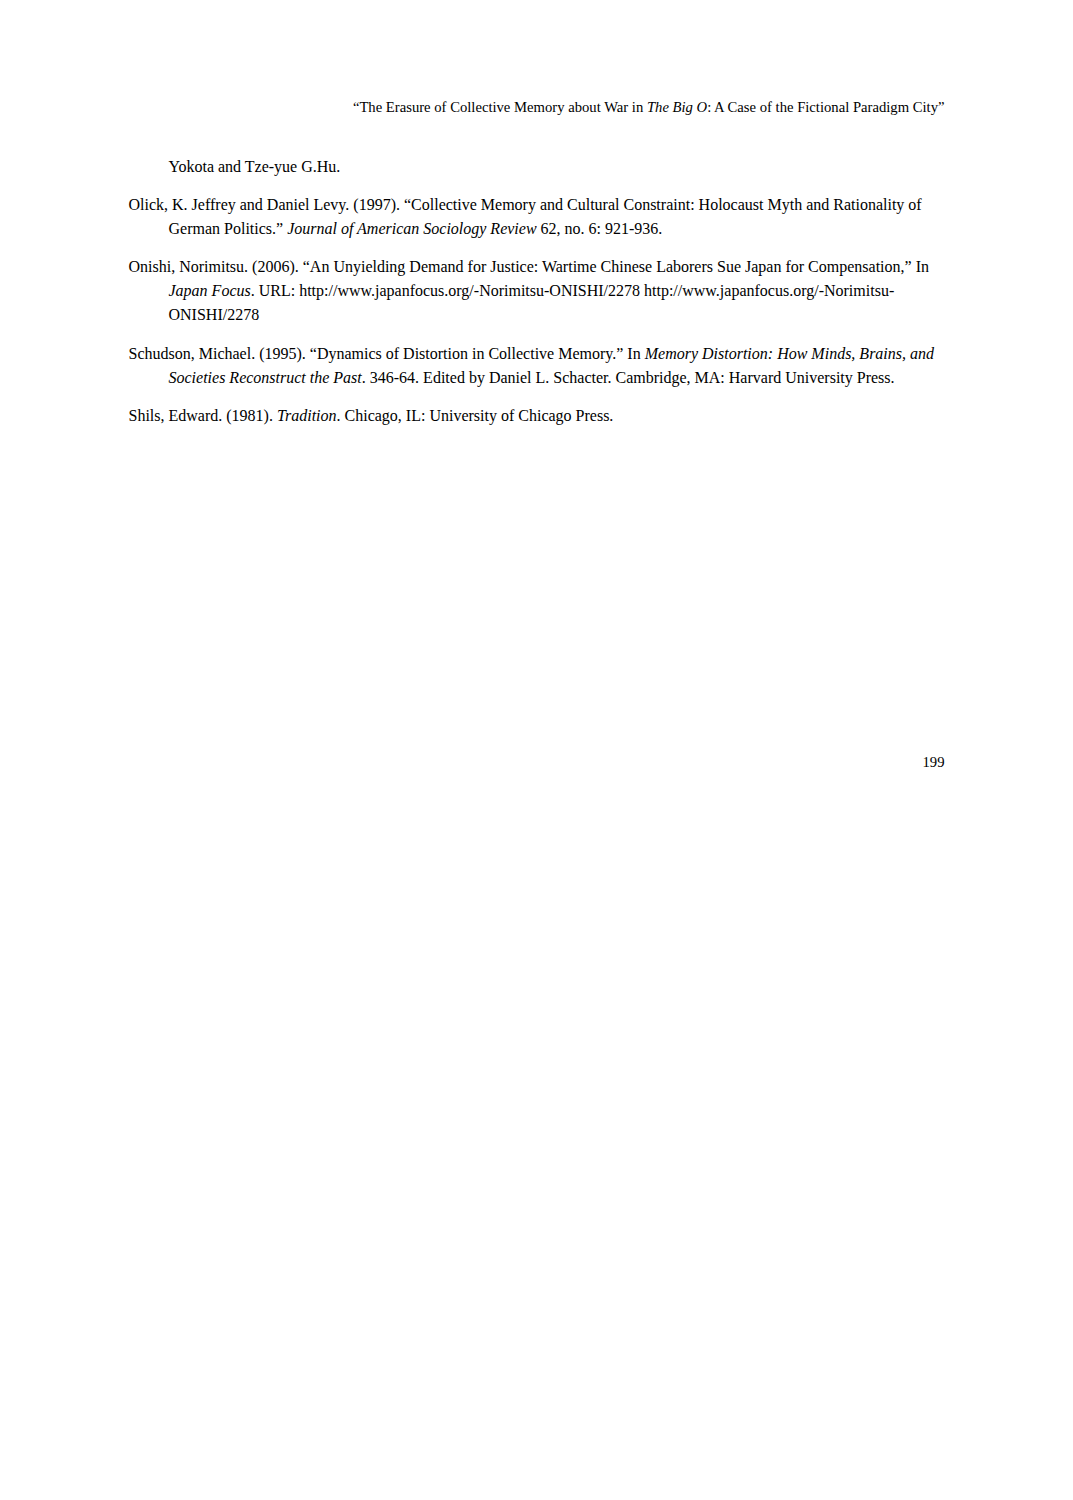“The Erasure of Collective Memory about War in The Big O: A Case of the Fictional Paradigm City”
Yokota and Tze-yue G.Hu.
Olick, K. Jeffrey and Daniel Levy. (1997). “Collective Memory and Cultural Constraint: Holocaust Myth and Rationality of German Politics.” Journal of American Sociology Review 62, no. 6: 921-936.
Onishi, Norimitsu. (2006). “An Unyielding Demand for Justice: Wartime Chinese Laborers Sue Japan for Compensation,” In Japan Focus. URL: http://www.japanfocus.org/-Norimitsu-ONISHI/2278 http://www.japanfocus.org/-Norimitsu-ONISHI/2278
Schudson, Michael. (1995). “Dynamics of Distortion in Collective Memory.” In Memory Distortion: How Minds, Brains, and Societies Reconstruct the Past. 346-64. Edited by Daniel L. Schacter. Cambridge, MA: Harvard University Press.
Shils, Edward. (1981). Tradition. Chicago, IL: University of Chicago Press.
199